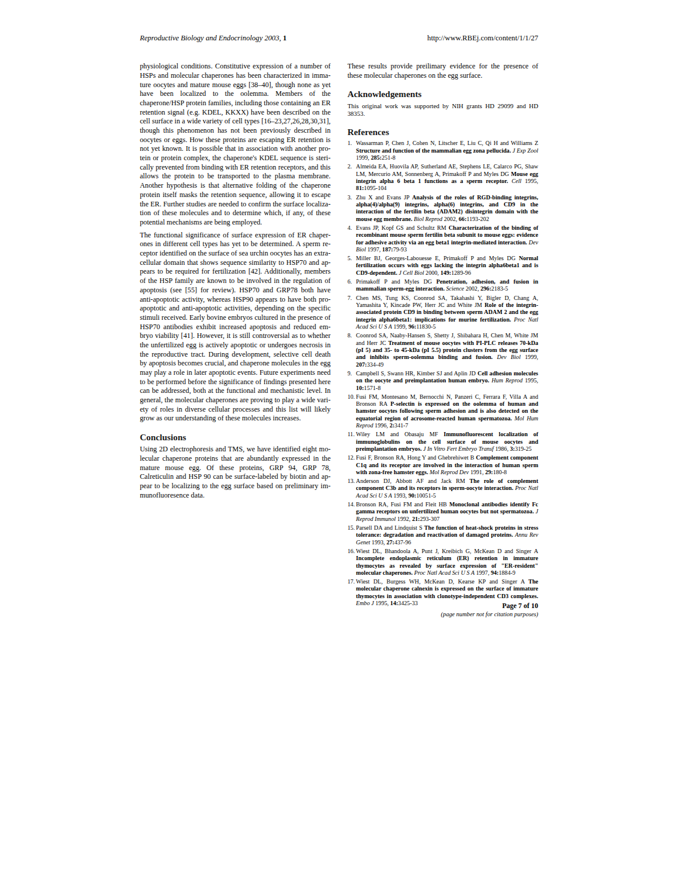Reproductive Biology and Endocrinology 2003, 1
http://www.RBEj.com/content/1/1/27
physiological conditions. Constitutive expression of a number of HSPs and molecular chaperones has been characterized in immature oocytes and mature mouse eggs [38–40], though none as yet have been localized to the oolemma. Members of the chaperone/HSP protein families, including those containing an ER retention signal (e.g. KDEL, KKXX) have been described on the cell surface in a wide variety of cell types [16–23,27,26,28,30,31], though this phenomenon has not been previously described in oocytes or eggs. How these proteins are escaping ER retention is not yet known. It is possible that in association with another protein or protein complex, the chaperone's KDEL sequence is sterically prevented from binding with ER retention receptors, and this allows the protein to be transported to the plasma membrane. Another hypothesis is that alternative folding of the chaperone protein itself masks the retention sequence, allowing it to escape the ER. Further studies are needed to confirm the surface localization of these molecules and to determine which, if any, of these potential mechanisms are being employed.
The functional significance of surface expression of ER chaperones in different cell types has yet to be determined. A sperm receptor identified on the surface of sea urchin oocytes has an extracellular domain that shows sequence similarity to HSP70 and appears to be required for fertilization [42]. Additionally, members of the HSP family are known to be involved in the regulation of apoptosis (see [55] for review). HSP70 and GRP78 both have anti-apoptotic activity, whereas HSP90 appears to have both pro-apoptotic and anti-apoptotic activities, depending on the specific stimuli received. Early bovine embryos cultured in the presence of HSP70 antibodies exhibit increased apoptosis and reduced embryo viability [41]. However, it is still controversial as to whether the unfertilized egg is actively apoptotic or undergoes necrosis in the reproductive tract. During development, selective cell death by apoptosis becomes crucial, and chaperone molecules in the egg may play a role in later apoptotic events. Future experiments need to be performed before the significance of findings presented here can be addressed, both at the functional and mechanistic level. In general, the molecular chaperones are proving to play a wide variety of roles in diverse cellular processes and this list will likely grow as our understanding of these molecules increases.
Conclusions
Using 2D electrophoresis and TMS, we have identified eight molecular chaperone proteins that are abundantly expressed in the mature mouse egg. Of these proteins, GRP 94, GRP 78, Calreticulin and HSP 90 can be surface-labeled by biotin and appear to be localizing to the egg surface based on preliminary immunofluoresence data.
These results provide preilimary evidence for the presence of these molecular chaperones on the egg surface.
Acknowledgements
This original work was supported by NIH grants HD 29099 and HD 38353.
References
Wassarman P, Chen J, Cohen N, Litscher E, Liu C, Qi H and Williams Z Structure and function of the mammalian egg zona pellucida. J Exp Zool 1999, 285: 251-8
Almeida EA, Huovila AP, Sutherland AE, Stephens LE, Calarco PG, Shaw LM, Mercurio AM, Sonnenberg A, Primakoff P and Myles DG Mouse egg integrin alpha 6 beta 1 functions as a sperm receptor. Cell 1995, 81: 1095-104
Zhu X and Evans JP Analysis of the roles of RGD-binding integrins, alpha(4)/alpha(9) integrins, alpha(6) integrins, and CD9 in the interaction of the fertilin beta (ADAM2) disintegrin domain with the mouse egg membrane. Biol Reprod 2002, 66: 1193-202
Evans JP, Kopf GS and Schultz RM Characterization of the binding of recombinant mouse sperm fertilin beta subunit to mouse eggs: evidence for adhesive activity via an egg beta1 integrin-mediated interaction. Dev Biol 1997, 187: 79-93
Miller BJ, Georges-Labouesse E, Primakoff P and Myles DG Normal fertilization occurs with eggs lacking the integrin alpha6beta1 and is CD9-dependent. J Cell Biol 2000, 149: 1289-96
Primakoff P and Myles DG Penetration, adhesion, and fusion in mammalian sperm-egg interaction. Science 2002, 296: 2183-5
Chen MS, Tung KS, Coonrod SA, Takahashi Y, Bigler D, Chang A, Yamashita Y, Kincade PW, Herr JC and White JM Role of the integrin-associated protein CD9 in binding between sperm ADAM 2 and the egg integrin alpha6beta1: implications for murine fertilization. Proc Natl Acad Sci U S A 1999, 96: 11830-5
Coonrod SA, Naaby-Hansen S, Shetty J, Shibahara H, Chen M, White JM and Herr JC Treatment of mouse oocytes with PI-PLC releases 70-kDa (pI 5) and 35- to 45-kDa (pI 5.5) protein clusters from the egg surface and inhibits sperm-oolemma binding and fusion. Dev Biol 1999, 207: 334-49
Campbell S, Swann HR, Kimber SJ and Aplin JD Cell adhesion molecules on the oocyte and preimplantation human embryo. Hum Reprod 1995, 10: 1571-8
Fusi FM, Montesano M, Bernocchi N, Panzeri C, Ferrara F, Villa A and Bronson RA P-selectin is expressed on the oolemma of human and hamster oocytes following sperm adhesion and is also detected on the equatorial region of acrosome-reacted human spermatozoa. Mol Hum Reprod 1996, 2: 341-7
Wiley LM and Obasaju MF Immunofluorescent localization of immunoglobulins on the cell surface of mouse oocytes and preimplantation embryos. J In Vitro Fert Embryo Transf 1986, 3: 319-25
Fusi F, Bronson RA, Hong Y and Ghebrehiwet B Complement component C1q and its receptor are involved in the interaction of human sperm with zona-free hamster eggs. Mol Reprod Dev 1991, 29: 180-8
Anderson DJ, Abbott AF and Jack RM The role of complement component C3b and its receptors in sperm-oocyte interaction. Proc Natl Acad Sci U S A 1993, 90: 10051-5
Bronson RA, Fusi FM and Fleit HB Monoclonal antibodies identify Fc gamma receptors on unfertilized human oocytes but not spermatozoa. J Reprod Immunol 1992, 21: 293-307
Parsell DA and Lindquist S The function of heat-shock proteins in stress tolerance: degradation and reactivation of damaged proteins. Annu Rev Genet 1993, 27: 437-96
Wiest DL, Bhandoola A, Punt J, Kreibich G, McKean D and Singer A Incomplete endoplasmic reticulum (ER) retention in immature thymocytes as revealed by surface expression of "ER-resident" molecular chaperones. Proc Natl Acad Sci U S A 1997, 94: 1884-9
Wiest DL, Burgess WH, McKean D, Kearse KP and Singer A The molecular chaperone calnexin is expressed on the surface of immature thymocytes in association with clonotype-independent CD3 complexes. Embo J 1995, 14: 3425-33
Page 7 of 10
(page number not for citation purposes)